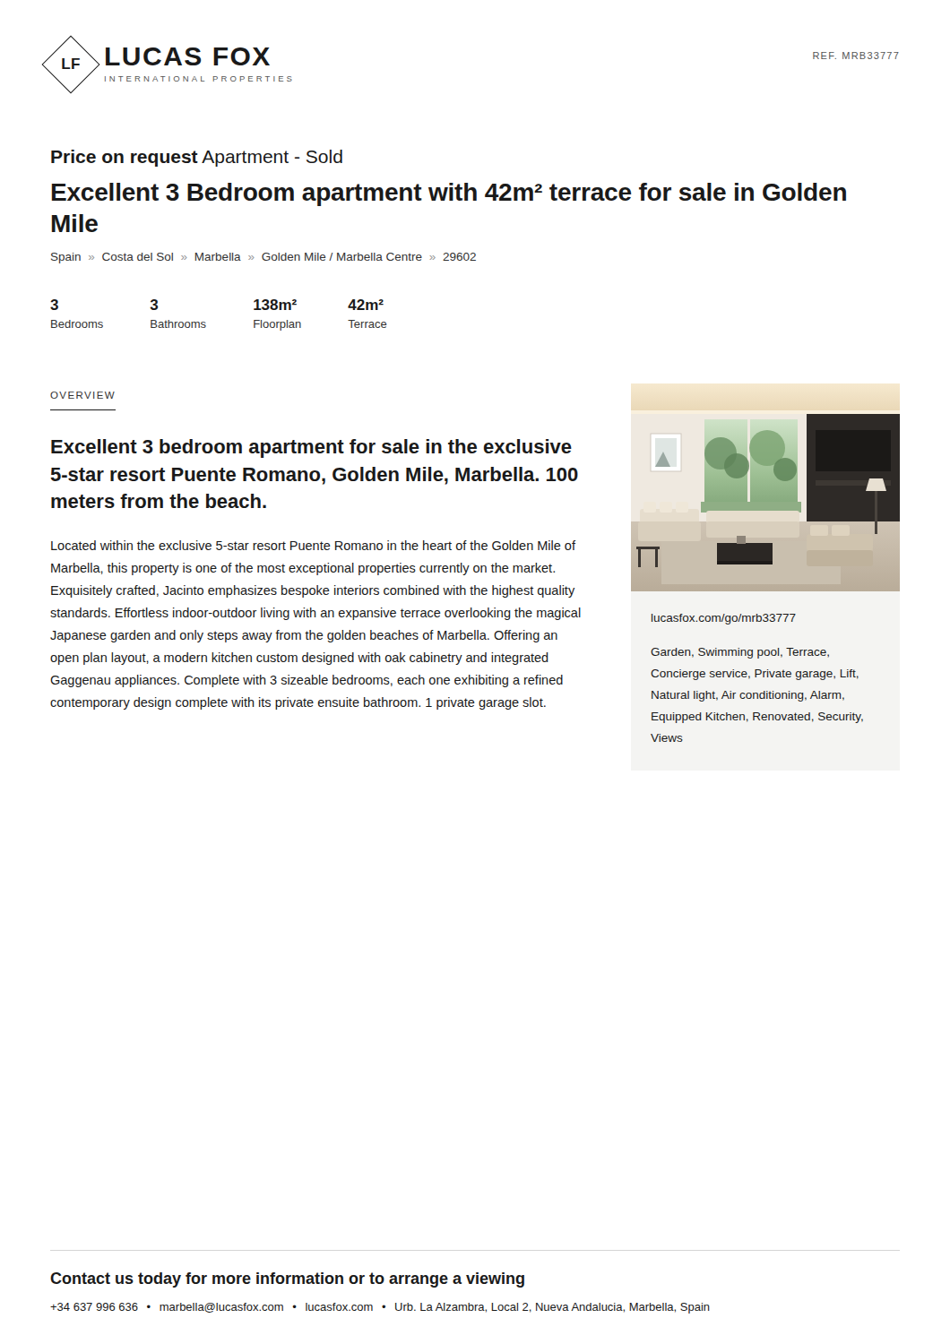LF
LUCAS FOX
INTERNATIONAL PROPERTIES
REF. MRB33777
Price on request Apartment - Sold
Excellent 3 Bedroom apartment with 42m² terrace for sale in Golden Mile
Spain » Costa del Sol » Marbella » Golden Mile / Marbella Centre » 29602
3
Bedrooms
3
Bathrooms
138m²
Floorplan
42m²
Terrace
OVERVIEW
Excellent 3 bedroom apartment for sale in the exclusive 5-star resort Puente Romano, Golden Mile, Marbella. 100 meters from the beach.
Located within the exclusive 5-star resort Puente Romano in the heart of the Golden Mile of Marbella, this property is one of the most exceptional properties currently on the market. Exquisitely crafted, Jacinto emphasizes bespoke interiors combined with the highest quality standards. Effortless indoor-outdoor living with an expansive terrace overlooking the magical Japanese garden and only steps away from the golden beaches of Marbella. Offering an open plan layout, a modern kitchen custom designed with oak cabinetry and integrated Gaggenau appliances. Complete with 3 sizeable bedrooms, each one exhibiting a refined contemporary design complete with its private ensuite bathroom. 1 private garage slot.
lucasfox.com/go/mrb33777
Garden, Swimming pool, Terrace, Concierge service, Private garage, Lift, Natural light, Air conditioning, Alarm, Equipped Kitchen, Renovated, Security, Views
Contact us today for more information or to arrange a viewing
+34 637 996 636 • marbella@lucasfox.com • lucasfox.com • Urb. La Alzambra, Local 2, Nueva Andalucia, Marbella, Spain